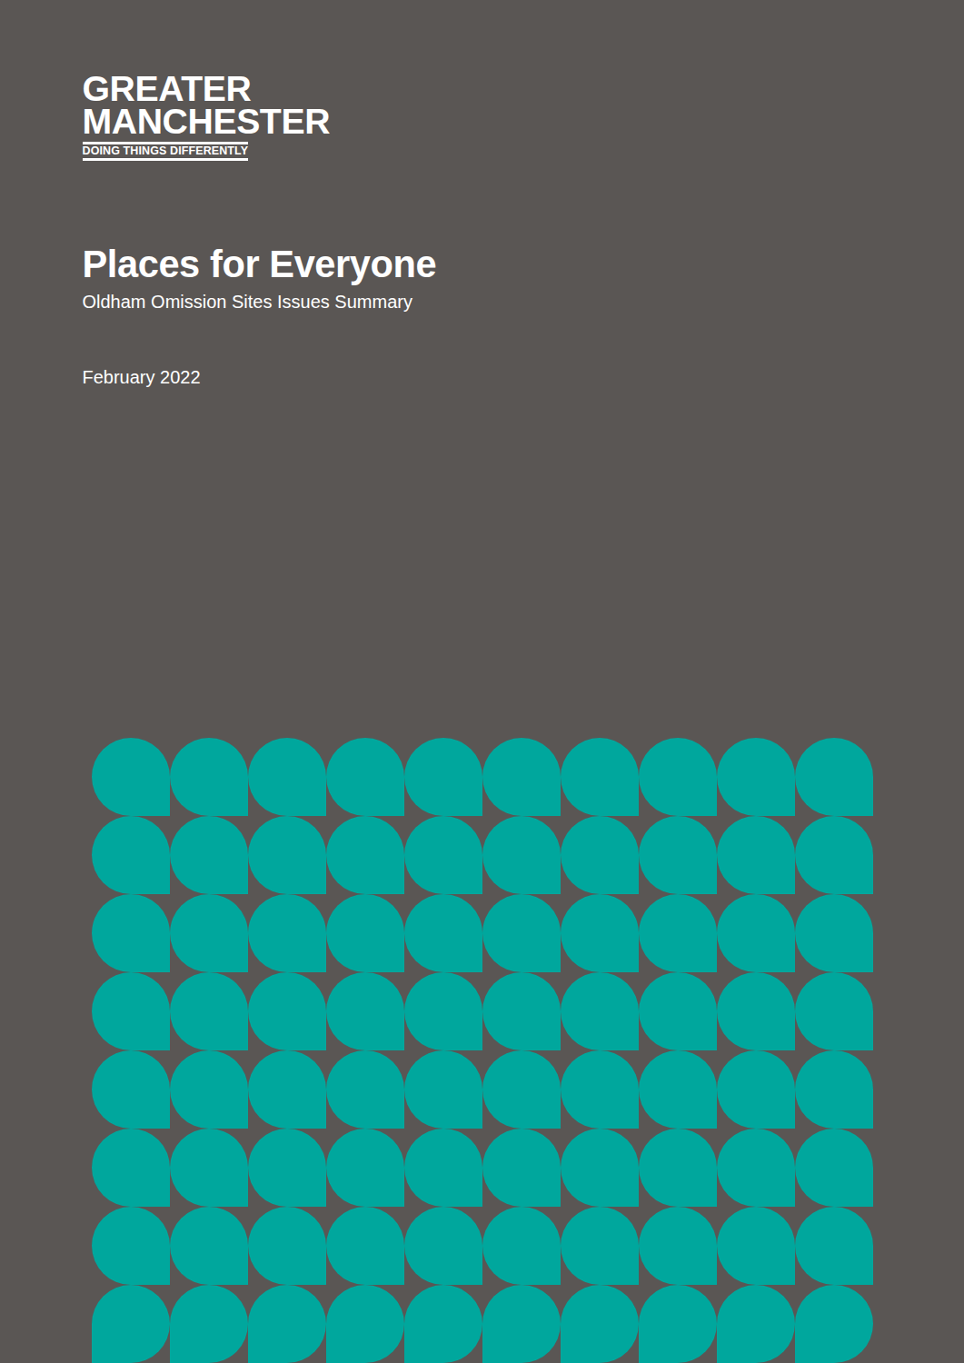Greater Manchester Doing Things Differently
Places for Everyone
Oldham Omission Sites Issues Summary
February 2022